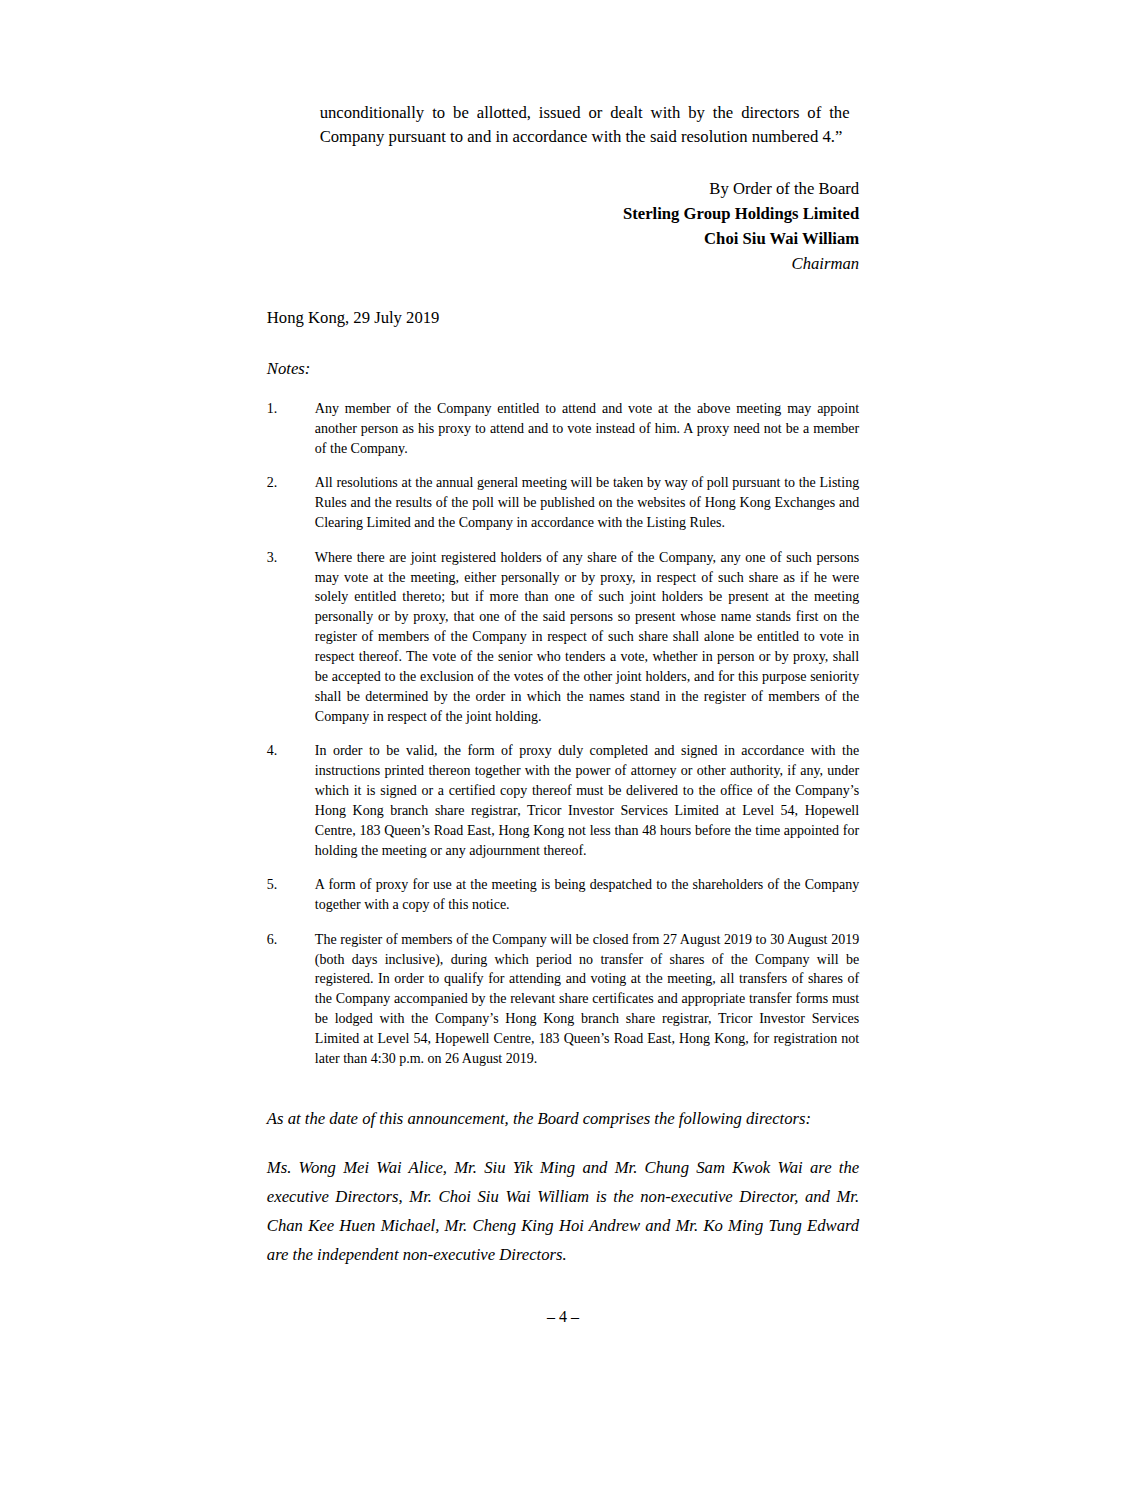unconditionally to be allotted, issued or dealt with by the directors of the Company pursuant to and in accordance with the said resolution numbered 4.”
By Order of the Board
Sterling Group Holdings Limited
Choi Siu Wai William
Chairman
Hong Kong, 29 July 2019
Notes:
| 1. | Any member of the Company entitled to attend and vote at the above meeting may appoint another person as his proxy to attend and to vote instead of him. A proxy need not be a member of the Company. |
| 2. | All resolutions at the annual general meeting will be taken by way of poll pursuant to the Listing Rules and the results of the poll will be published on the websites of Hong Kong Exchanges and Clearing Limited and the Company in accordance with the Listing Rules. |
| 3. | Where there are joint registered holders of any share of the Company, any one of such persons may vote at the meeting, either personally or by proxy, in respect of such share as if he were solely entitled thereto; but if more than one of such joint holders be present at the meeting personally or by proxy, that one of the said persons so present whose name stands first on the register of members of the Company in respect of such share shall alone be entitled to vote in respect thereof. The vote of the senior who tenders a vote, whether in person or by proxy, shall be accepted to the exclusion of the votes of the other joint holders, and for this purpose seniority shall be determined by the order in which the names stand in the register of members of the Company in respect of the joint holding. |
| 4. | In order to be valid, the form of proxy duly completed and signed in accordance with the instructions printed thereon together with the power of attorney or other authority, if any, under which it is signed or a certified copy thereof must be delivered to the office of the Company’s Hong Kong branch share registrar, Tricor Investor Services Limited at Level 54, Hopewell Centre, 183 Queen’s Road East, Hong Kong not less than 48 hours before the time appointed for holding the meeting or any adjournment thereof. |
| 5. | A form of proxy for use at the meeting is being despatched to the shareholders of the Company together with a copy of this notice. |
| 6. | The register of members of the Company will be closed from 27 August 2019 to 30 August 2019 (both days inclusive), during which period no transfer of shares of the Company will be registered. In order to qualify for attending and voting at the meeting, all transfers of shares of the Company accompanied by the relevant share certificates and appropriate transfer forms must be lodged with the Company’s Hong Kong branch share registrar, Tricor Investor Services Limited at Level 54, Hopewell Centre, 183 Queen’s Road East, Hong Kong, for registration not later than 4:30 p.m. on 26 August 2019. |
As at the date of this announcement, the Board comprises the following directors:
Ms. Wong Mei Wai Alice, Mr. Siu Yik Ming and Mr. Chung Sam Kwok Wai are the executive Directors, Mr. Choi Siu Wai William is the non-executive Director, and Mr. Chan Kee Huen Michael, Mr. Cheng King Hoi Andrew and Mr. Ko Ming Tung Edward are the independent non-executive Directors.
– 4 –